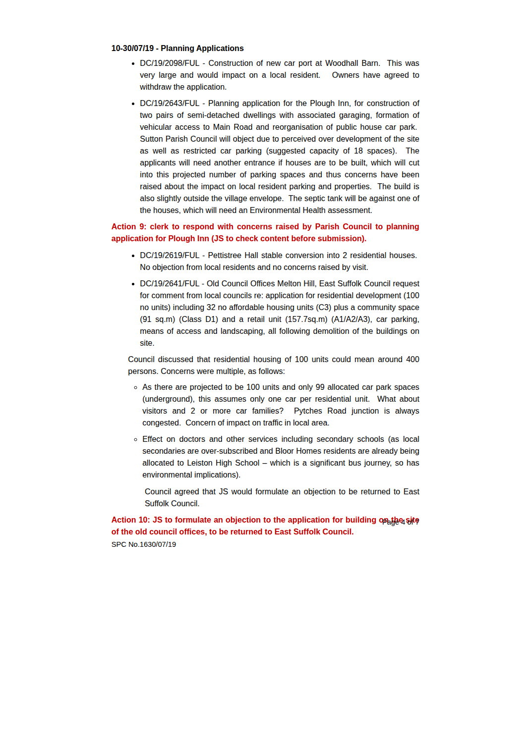10-30/07/19 - Planning Applications
DC/19/2098/FUL - Construction of new car port at Woodhall Barn. This was very large and would impact on a local resident. Owners have agreed to withdraw the application.
DC/19/2643/FUL - Planning application for the Plough Inn, for construction of two pairs of semi-detached dwellings with associated garaging, formation of vehicular access to Main Road and reorganisation of public house car park. Sutton Parish Council will object due to perceived over development of the site as well as restricted car parking (suggested capacity of 18 spaces). The applicants will need another entrance if houses are to be built, which will cut into this projected number of parking spaces and thus concerns have been raised about the impact on local resident parking and properties. The build is also slightly outside the village envelope. The septic tank will be against one of the houses, which will need an Environmental Health assessment.
Action 9: clerk to respond with concerns raised by Parish Council to planning application for Plough Inn (JS to check content before submission).
DC/19/2619/FUL - Pettistree Hall stable conversion into 2 residential houses. No objection from local residents and no concerns raised by visit.
DC/19/2641/FUL - Old Council Offices Melton Hill, East Suffolk Council request for comment from local councils re: application for residential development (100 no units) including 32 no affordable housing units (C3) plus a community space (91 sq.m) (Class D1) and a retail unit (157.7sq.m) (A1/A2/A3), car parking, means of access and landscaping, all following demolition of the buildings on site.
Council discussed that residential housing of 100 units could mean around 400 persons. Concerns were multiple, as follows:
As there are projected to be 100 units and only 99 allocated car park spaces (underground), this assumes only one car per residential unit. What about visitors and 2 or more car families? Pytches Road junction is always congested. Concern of impact on traffic in local area.
Effect on doctors and other services including secondary schools (as local secondaries are over-subscribed and Bloor Homes residents are already being allocated to Leiston High School – which is a significant bus journey, so has environmental implications).
Council agreed that JS would formulate an objection to be returned to East Suffolk Council.
Action 10: JS to formulate an objection to the application for building on the site of the old council offices, to be returned to East Suffolk Council.
Page 4 of 7
SPC No.1630/07/19